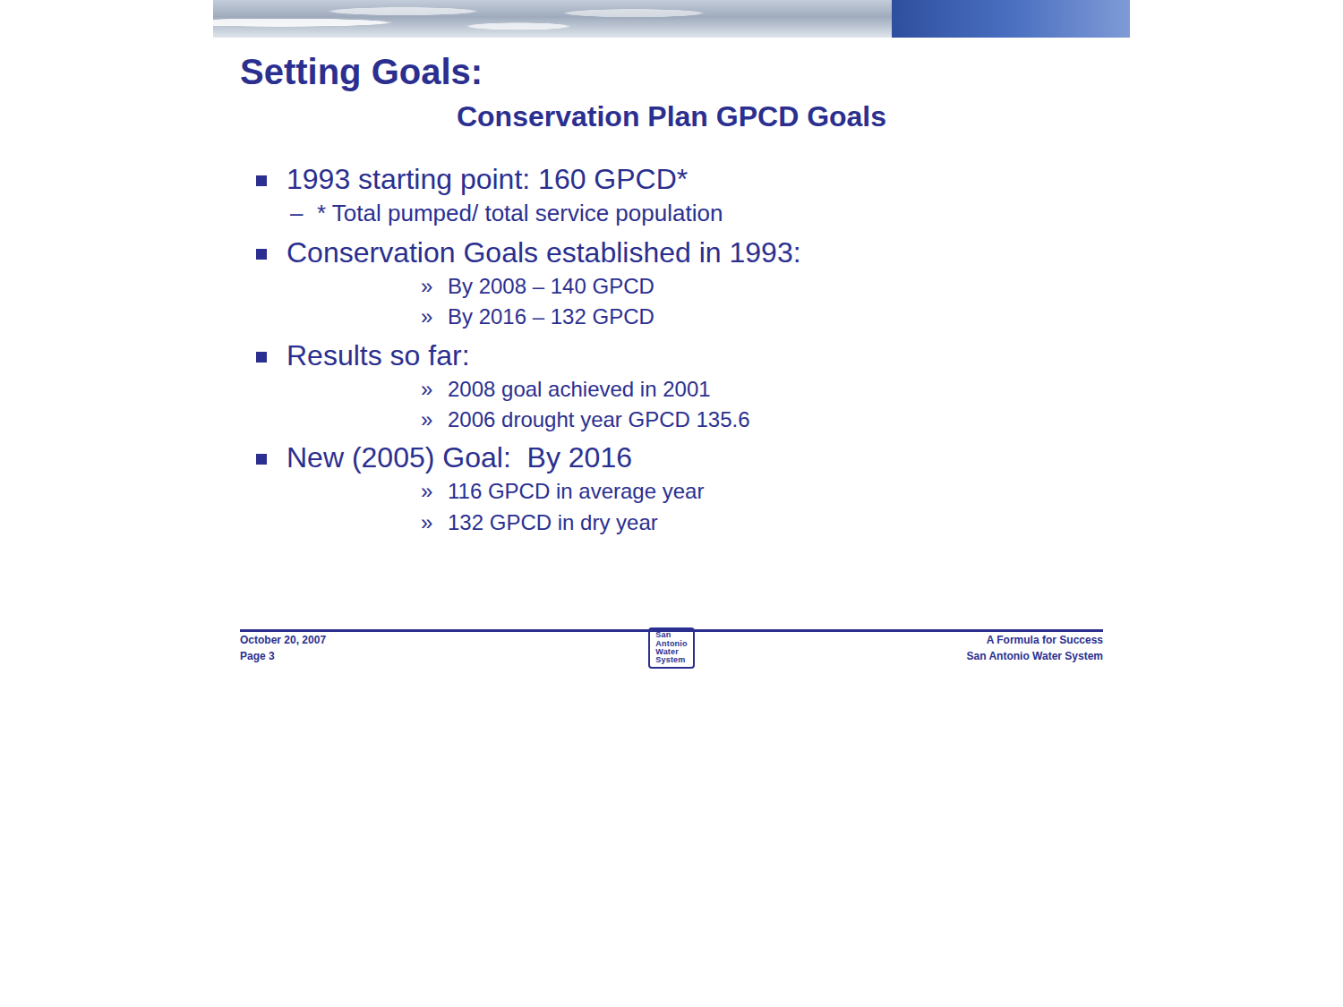Setting Goals:
Conservation Plan GPCD Goals
1993 starting point: 160 GPCD*
* Total pumped/ total service population
Conservation Goals established in 1993:
By 2008 – 140 GPCD
By 2016 – 132 GPCD
Results so far:
2008 goal achieved in 2001
2006 drought year GPCD 135.6
New (2005) Goal: By 2016
116 GPCD in average year
132 GPCD in dry year
October 20, 2007
Page 3
San Antonio Water System
A Formula for Success
San Antonio Water System